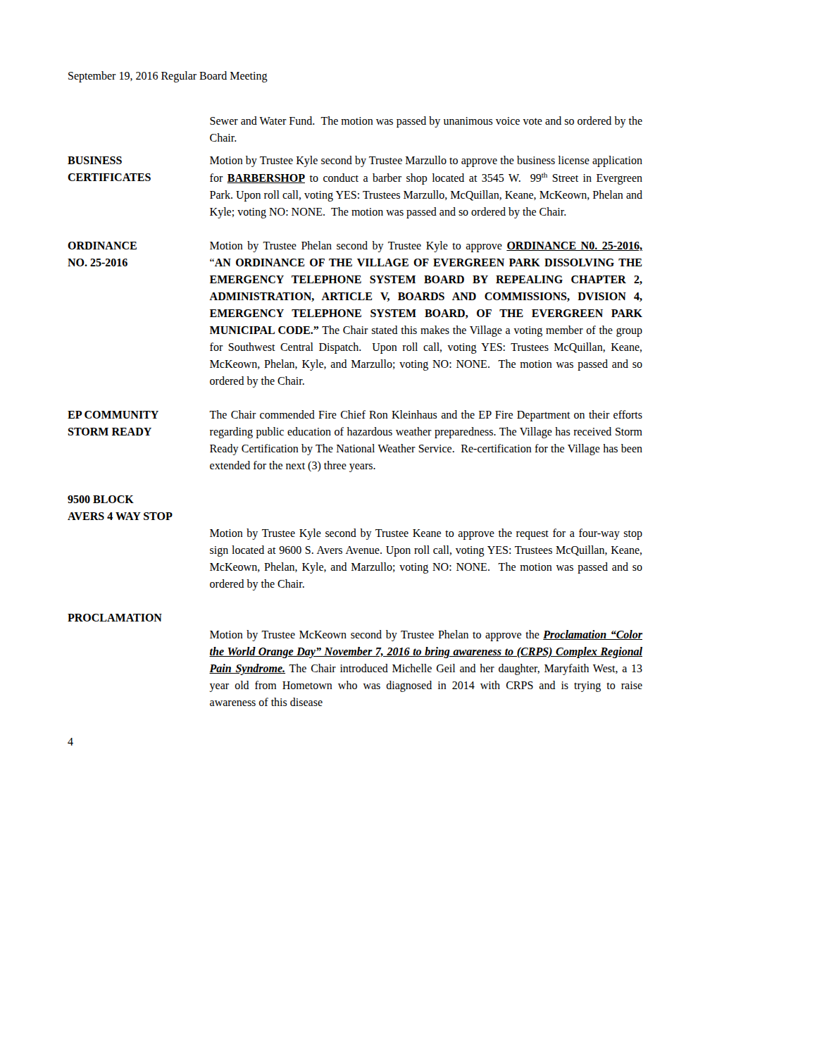September 19, 2016 Regular Board Meeting
Sewer and Water Fund. The motion was passed by unanimous voice vote and so ordered by the Chair.
Business
Certificates
Motion by Trustee Kyle second by Trustee Marzullo to approve the business license application for BARBERSHOP to conduct a barber shop located at 3545 W. 99th Street in Evergreen Park. Upon roll call, voting YES: Trustees Marzullo, McQuillan, Keane, McKeown, Phelan and Kyle; voting NO: NONE. The motion was passed and so ordered by the Chair.
Ordinance
No. 25-2016
Motion by Trustee Phelan second by Trustee Kyle to approve ORDINANCE N0. 25-2016, “AN ORDINANCE OF THE VILLAGE OF EVERGREEN PARK DISSOLVING THE EMERGENCY TELEPHONE SYSTEM BOARD BY REPEALING CHAPTER 2, ADMINISTRATION, ARTICLE V, BOARDS AND COMMISSIONS, DVISION 4, EMERGENCY TELEPHONE SYSTEM BOARD, OF THE EVERGREEN PARK MUNICIPAL CODE.” The Chair stated this makes the Village a voting member of the group for Southwest Central Dispatch. Upon roll call, voting YES: Trustees McQuillan, Keane, McKeown, Phelan, Kyle, and Marzullo; voting NO: NONE. The motion was passed and so ordered by the Chair.
EP Community
Storm Ready
The Chair commended Fire Chief Ron Kleinhaus and the EP Fire Department on their efforts regarding public education of hazardous weather preparedness. The Village has received Storm Ready Certification by The National Weather Service. Re-certification for the Village has been extended for the next (3) three years.
9500 Block
Avers 4 Way Stop
Motion by Trustee Kyle second by Trustee Keane to approve the request for a four-way stop sign located at 9600 S. Avers Avenue. Upon roll call, voting YES: Trustees McQuillan, Keane, McKeown, Phelan, Kyle, and Marzullo; voting NO: NONE. The motion was passed and so ordered by the Chair.
Proclamation
Motion by Trustee McKeown second by Trustee Phelan to approve the Proclamation “Color the World Orange Day” November 7, 2016 to bring awareness to (CRPS) Complex Regional Pain Syndrome. The Chair introduced Michelle Geil and her daughter, Maryfaith West, a 13 year old from Hometown who was diagnosed in 2014 with CRPS and is trying to raise awareness of this disease
4